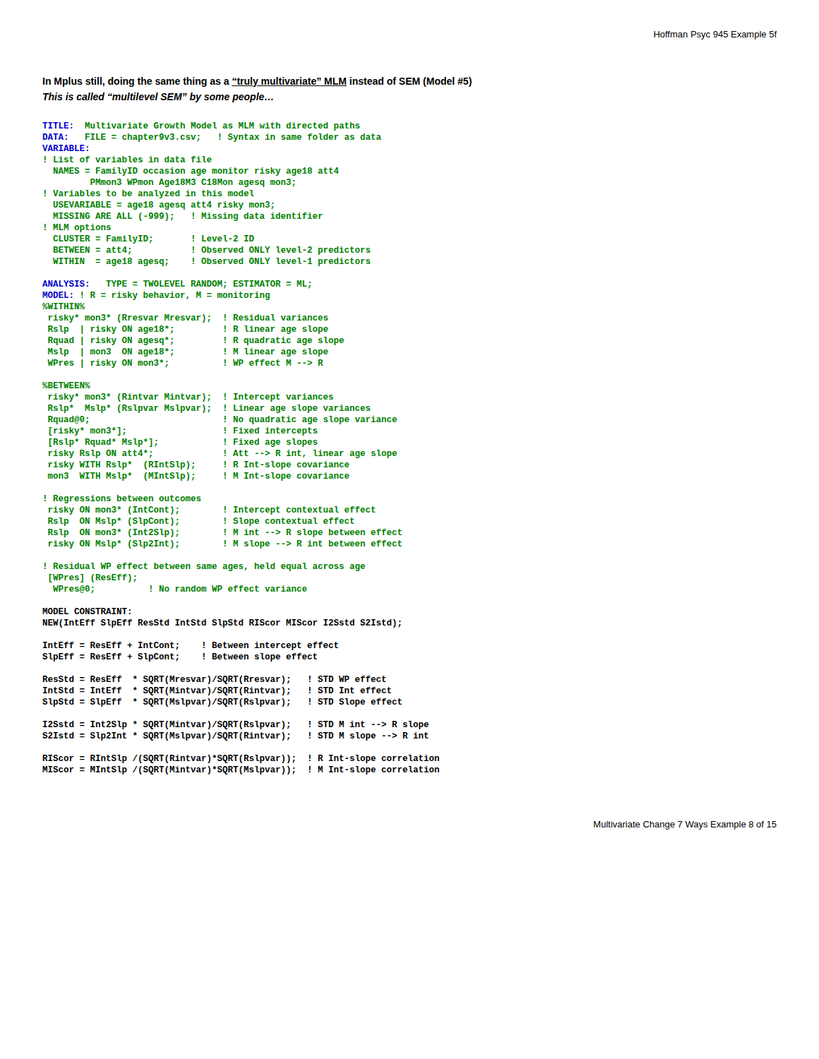Hoffman Psyc 945 Example 5f
In Mplus still, doing the same thing as a “truly multivariate” MLM instead of SEM (Model #5)
This is called “multilevel SEM” by some people…
TITLE:  Multivariate Growth Model as MLM with directed paths
DATA:   FILE = chapter9v3.csv;   ! Syntax in same folder as data
VARIABLE:
! List of variables in data file
  NAMES = FamilyID occasion age monitor risky age18 att4
         PMmon3 WPmon Age18M3 C18Mon agesq mon3;
! Variables to be analyzed in this model
  USEVARIABLE = age18 agesq att4 risky mon3;
  MISSING ARE ALL (-999);   ! Missing data identifier
! MLM options
  CLUSTER = FamilyID;       ! Level-2 ID
  BETWEEN = att4;           ! Observed ONLY level-2 predictors
  WITHIN  = age18 agesq;    ! Observed ONLY level-1 predictors

ANALYSIS:   TYPE = TWOLEVEL RANDOM; ESTIMATOR = ML;
MODEL: ! R = risky behavior, M = monitoring
%WITHIN%
 risky* mon3* (Rresvar Mresvar);  ! Residual variances
 Rslp  | risky ON age18*;         ! R linear age slope
 Rquad | risky ON agesq*;         ! R quadratic age slope
 Mslp  | mon3  ON age18*;         ! M linear age slope
 WPres | risky ON mon3*;          ! WP effect M --> R

%BETWEEN%
 risky* mon3* (Rintvar Mintvar);  ! Intercept variances
 Rslp*  Mslp* (Rslpvar Mslpvar);  ! Linear age slope variances
 Rquad@0;                         ! No quadratic age slope variance
 [risky* mon3*];                  ! Fixed intercepts
 [Rslp* Rquad* Mslp*];            ! Fixed age slopes
 risky Rslp ON att4*;             ! Att --> R int, linear age slope
 risky WITH Rslp*  (RIntSlp);     ! R Int-slope covariance
 mon3  WITH Mslp*  (MIntSlp);     ! M Int-slope covariance

! Regressions between outcomes
 risky ON mon3* (IntCont);        ! Intercept contextual effect
 Rslp  ON Mslp* (SlpCont);        ! Slope contextual effect
 Rslp  ON mon3* (Int2Slp);        ! M int --> R slope between effect
 risky ON Mslp* (Slp2Int);        ! M slope --> R int between effect

! Residual WP effect between same ages, held equal across age
 [WPres] (ResEff);
  WPres@0;          ! No random WP effect variance

MODEL CONSTRAINT:
NEW(IntEff SlpEff ResStd IntStd SlpStd RIScor MIScor I2Sstd S2Istd);

IntEff = ResEff + IntCont;    ! Between intercept effect
SlpEff = ResEff + SlpCont;    ! Between slope effect

ResStd = ResEff  * SQRT(Mresvar)/SQRT(Rresvar);   ! STD WP effect
IntStd = IntEff  * SQRT(Mintvar)/SQRT(Rintvar);   ! STD Int effect
SlpStd = SlpEff  * SQRT(Mslpvar)/SQRT(Rslpvar);   ! STD Slope effect

I2Sstd = Int2Slp * SQRT(Mintvar)/SQRT(Rslpvar);   ! STD M int --> R slope
S2Istd = Slp2Int * SQRT(Mslpvar)/SQRT(Rintvar);   ! STD M slope --> R int

RIScor = RIntSlp /(SQRT(Rintvar)*SQRT(Rslpvar));  ! R Int-slope correlation
MIScor = MIntSlp /(SQRT(Mintvar)*SQRT(Mslpvar));  ! M Int-slope correlation
Multivariate Change 7 Ways Example 8 of 15